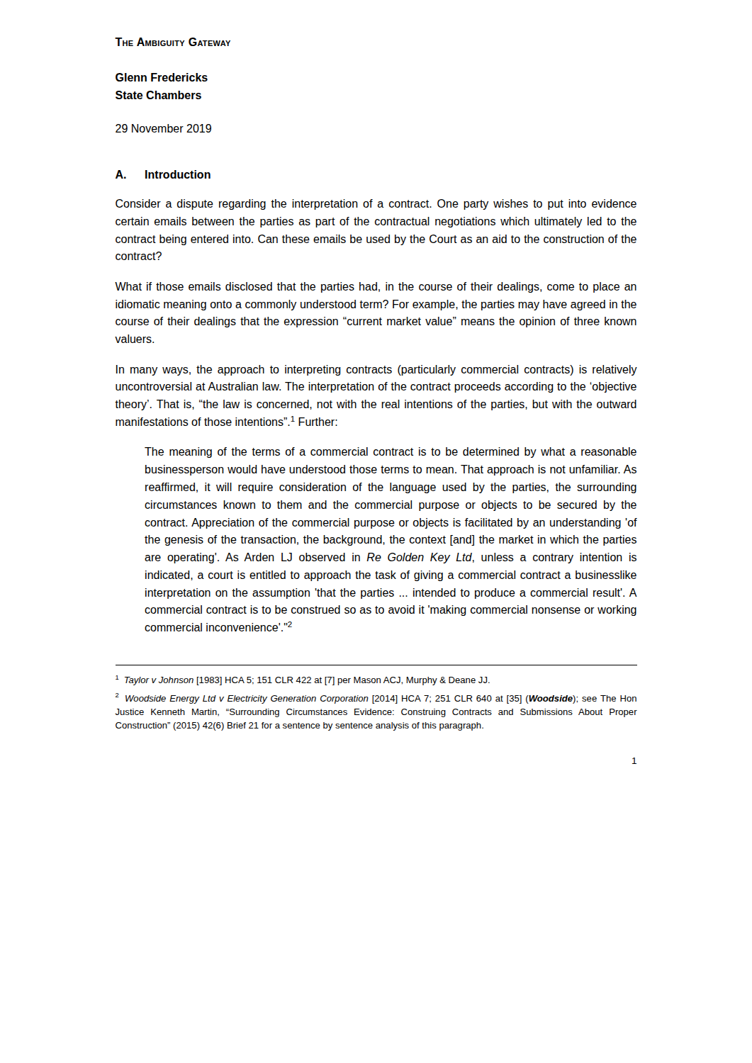The Ambiguity Gateway
Glenn Fredericks
State Chambers
29 November 2019
A. Introduction
Consider a dispute regarding the interpretation of a contract. One party wishes to put into evidence certain emails between the parties as part of the contractual negotiations which ultimately led to the contract being entered into. Can these emails be used by the Court as an aid to the construction of the contract?
What if those emails disclosed that the parties had, in the course of their dealings, come to place an idiomatic meaning onto a commonly understood term? For example, the parties may have agreed in the course of their dealings that the expression “current market value” means the opinion of three known valuers.
In many ways, the approach to interpreting contracts (particularly commercial contracts) is relatively uncontroversial at Australian law. The interpretation of the contract proceeds according to the ‘objective theory’. That is, “the law is concerned, not with the real intentions of the parties, but with the outward manifestations of those intentions”.1 Further:
The meaning of the terms of a commercial contract is to be determined by what a reasonable businessperson would have understood those terms to mean. That approach is not unfamiliar. As reaffirmed, it will require consideration of the language used by the parties, the surrounding circumstances known to them and the commercial purpose or objects to be secured by the contract. Appreciation of the commercial purpose or objects is facilitated by an understanding 'of the genesis of the transaction, the background, the context [and] the market in which the parties are operating'. As Arden LJ observed in Re Golden Key Ltd, unless a contrary intention is indicated, a court is entitled to approach the task of giving a commercial contract a businesslike interpretation on the assumption 'that the parties ... intended to produce a commercial result'. A commercial contract is to be construed so as to avoid it 'making commercial nonsense or working commercial inconvenience'."2
1 Taylor v Johnson [1983] HCA 5; 151 CLR 422 at [7] per Mason ACJ, Murphy & Deane JJ.
2 Woodside Energy Ltd v Electricity Generation Corporation [2014] HCA 7; 251 CLR 640 at [35] (Woodside); see The Hon Justice Kenneth Martin, “Surrounding Circumstances Evidence: Construing Contracts and Submissions About Proper Construction” (2015) 42(6) Brief 21 for a sentence by sentence analysis of this paragraph.
1